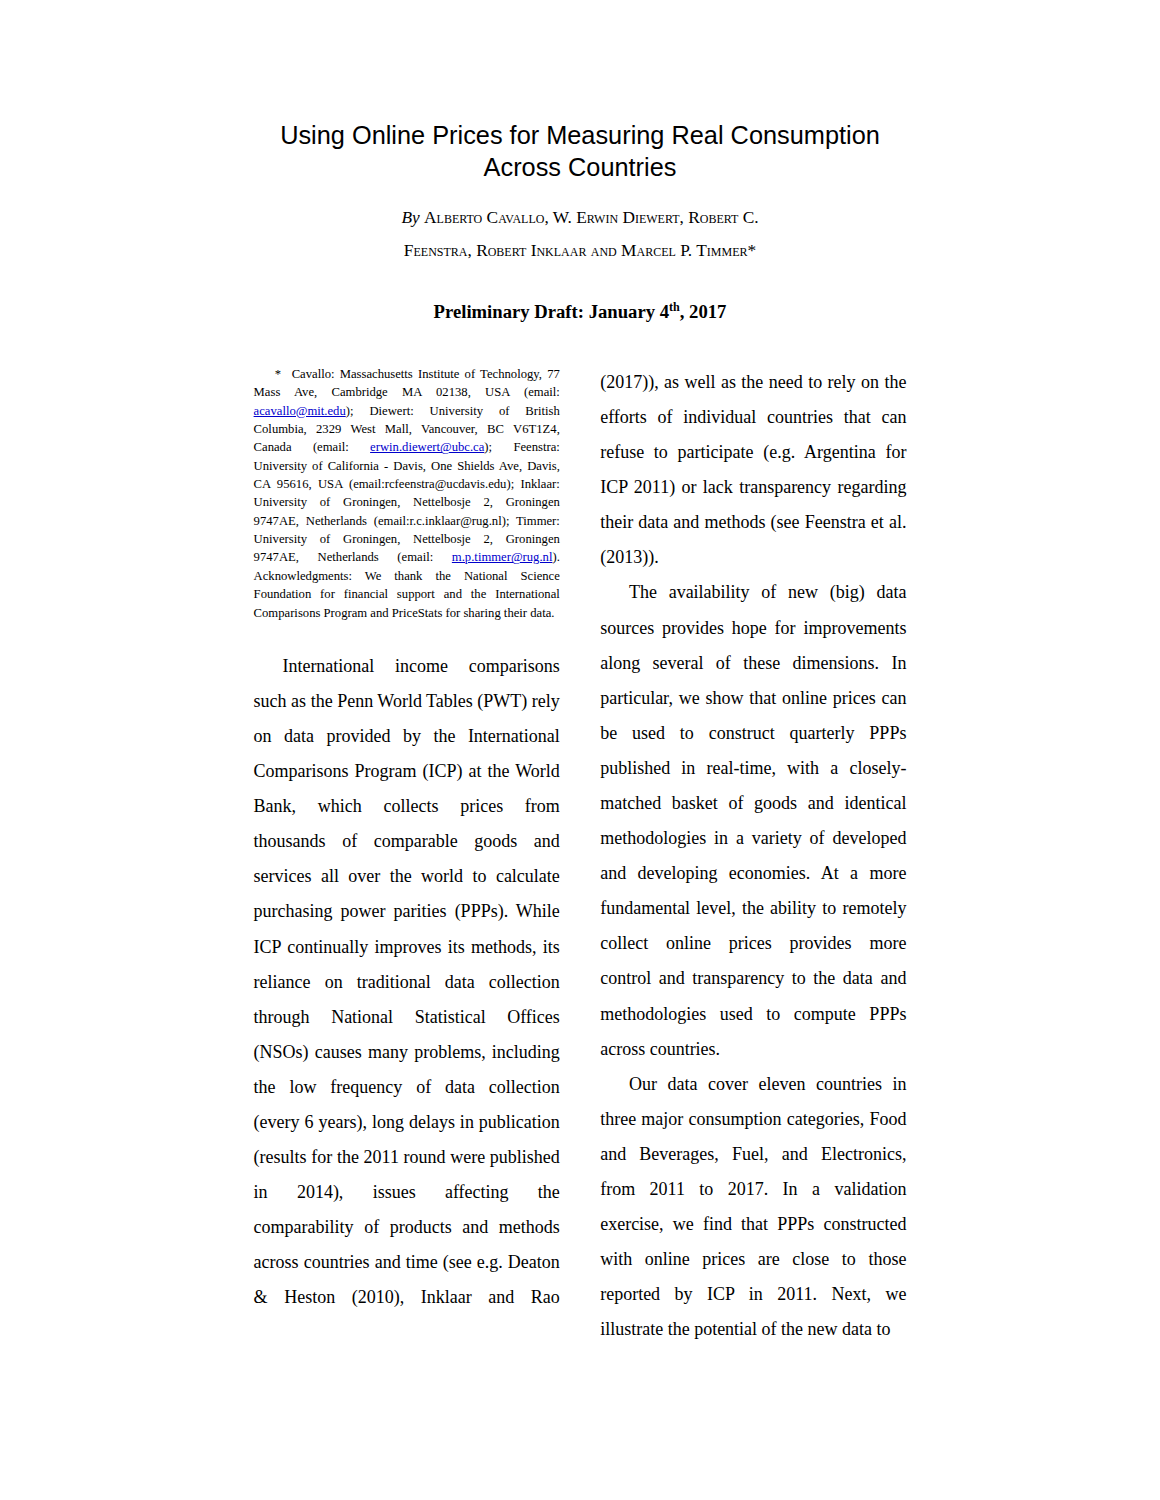Using Online Prices for Measuring Real Consumption Across Countries
By Alberto Cavallo, W. Erwin Diewert, Robert C.
Feenstra, Robert Inklaar and Marcel P. Timmer*
Preliminary Draft: January 4th, 2017
* Cavallo: Massachusetts Institute of Technology, 77 Mass Ave, Cambridge MA 02138, USA (email: acavallo@mit.edu); Diewert: University of British Columbia, 2329 West Mall, Vancouver, BC V6T1Z4, Canada (email: erwin.diewert@ubc.ca); Feenstra: University of California - Davis, One Shields Ave, Davis, CA 95616, USA (email:rcfeenstra@ucdavis.edu); Inklaar: University of Groningen, Nettelbosje 2, Groningen 9747AE, Netherlands (email:r.c.inklaar@rug.nl); Timmer: University of Groningen, Nettelbosje 2, Groningen 9747AE, Netherlands (email: m.p.timmer@rug.nl). Acknowledgments: We thank the National Science Foundation for financial support and the International Comparisons Program and PriceStats for sharing their data.
International income comparisons such as the Penn World Tables (PWT) rely on data provided by the International Comparisons Program (ICP) at the World Bank, which collects prices from thousands of comparable goods and services all over the world to calculate purchasing power parities (PPPs). While ICP continually improves its methods, its reliance on traditional data collection through National Statistical Offices (NSOs) causes many problems, including the low frequency of data collection (every 6 years), long delays in publication (results for the 2011 round were published in 2014), issues affecting the comparability of products and methods across countries and time (see e.g. Deaton & Heston (2010), Inklaar and Rao (2017)), as well as the need to rely on the efforts of individual countries that can refuse to participate (e.g. Argentina for ICP 2011) or lack transparency regarding their data and methods (see Feenstra et al. (2013)).
The availability of new (big) data sources provides hope for improvements along several of these dimensions. In particular, we show that online prices can be used to construct quarterly PPPs published in real-time, with a closely-matched basket of goods and identical methodologies in a variety of developed and developing economies. At a more fundamental level, the ability to remotely collect online prices provides more control and transparency to the data and methodologies used to compute PPPs across countries.
Our data cover eleven countries in three major consumption categories, Food and Beverages, Fuel, and Electronics, from 2011 to 2017. In a validation exercise, we find that PPPs constructed with online prices are close to those reported by ICP in 2011. Next, we illustrate the potential of the new data to